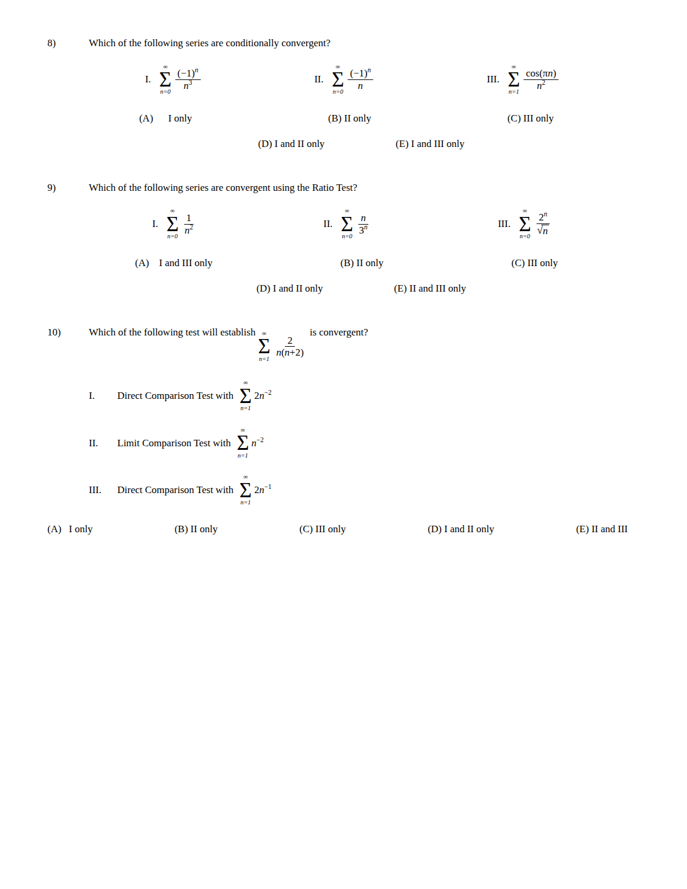8)
Which of the following series are conditionally convergent?
I. ∞ Σ n=0 (−1)n n3
II. ∞ Σ n=0 (−1)n n
III. ∞ Σ n=1 cos(πn) n2
(A) I only (B) II only (C) III only
(D) I and II only (E) I and III only
9)
Which of the following series are convergent using the Ratio Test?
I. ∞ Σ n=0 1 n2
II. ∞ Σ n=0 n 3n
III. ∞ Σ n=0 2n √n
(A) I and III only (B) II only (C) III only
(D) I and II only (E) II and III only
10)
Which of the following test will establish ∞ Σ n=1 2 n(n+2) is convergent?
I.
Direct Comparison Test with ∞ Σ n=1 2n−2
II.
Limit Comparison Test with ∞ Σ n=1 n−2
III.
Direct Comparison Test with ∞ Σ n=1 2n−1
(A) I only (B) II only (C) III only (D) I and II only (E) II and III